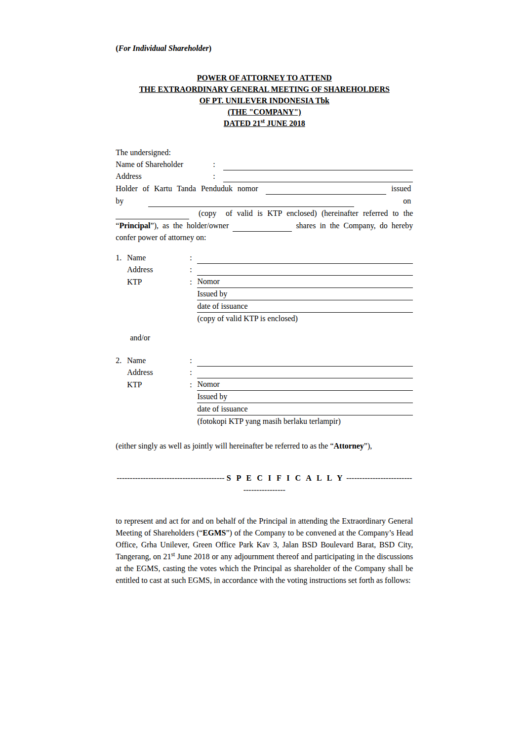(For Individual Shareholder)
POWER OF ATTORNEY TO ATTEND THE EXTRAORDINARY GENERAL MEETING OF SHAREHOLDERS OF PT. UNILEVER INDONESIA Tbk (THE "COMPANY") DATED 21st JUNE 2018
The undersigned:
| Name of Shareholder | : | |
| Address | : | |
Holder of Kartu Tanda Penduduk nomor issued by on (copy of valid is KTP enclosed) (hereinafter referred to the “Principal”), as the holder/owner shares in the Company, do hereby confer power of attorney on:
| 1. | Name | : | |
| | Address | : | |
| | KTP | : | Nomor |
| | | | Issued by |
| | | | date of issuance |
| | | | (copy of valid KTP is enclosed) |
and/or
| 2. | Name | : | |
| | Address | : | |
| | KTP | : | Nomor |
| | | | Issued by |
| | | | date of issuance |
| | | | (fotokopi KTP yang masih berlaku terlampir) |
(either singly as well as jointly will hereinafter be referred to as the “Attorney”),
----------------------------------------- S P E C I F I C A L L Y -----------------------------------------
to represent and act for and on behalf of the Principal in attending the Extraordinary General Meeting of Shareholders (“EGMS”) of the Company to be convened at the Company’s Head Office, Grha Unilever, Green Office Park Kav 3, Jalan BSD Boulevard Barat, BSD City, Tangerang, on 21st June 2018 or any adjournment thereof and participating in the discussions at the EGMS, casting the votes which the Principal as shareholder of the Company shall be entitled to cast at such EGMS, in accordance with the voting instructions set forth as follows: